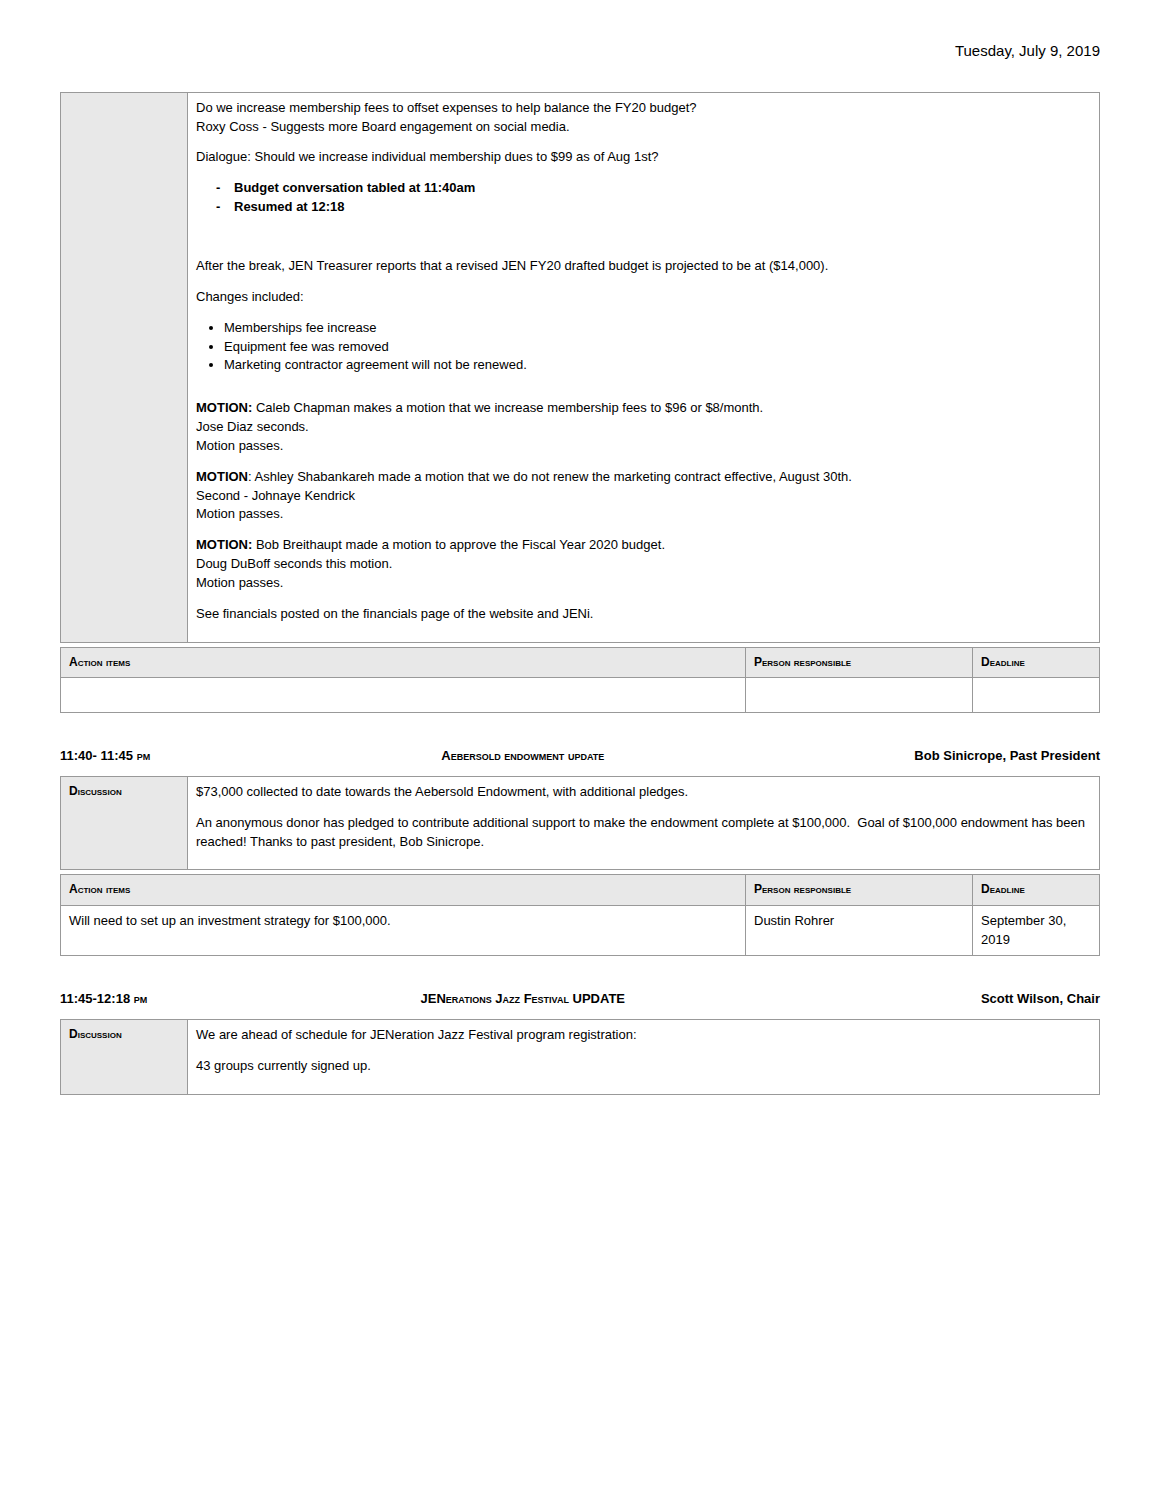Tuesday, July 9, 2019
| | Do we increase membership fees to offset expenses to help balance the FY20 budget? Roxy Coss - Suggests more Board engagement on social media. Dialogue: Should we increase individual membership dues to $99 as of Aug 1st? Budget conversation tabled at 11:40am Resumed at 12:18 After the break, JEN Treasurer reports that a revised JEN FY20 drafted budget is projected to be at ($14,000). Changes included: Memberships fee increase Equipment fee was removed Marketing contractor agreement will not be renewed. MOTION: Caleb Chapman makes a motion that we increase membership fees to $96 or $8/month. Jose Diaz seconds. Motion passes. MOTION : Ashley Shabankareh made a motion that we do not renew the marketing contract effective, August 30th. Second - Johnaye Kendrick Motion passes. MOTION: Bob Breithaupt made a motion to approve the Fiscal Year 2020 budget. Doug DuBoff seconds this motion. Motion passes. See financials posted on the financials page of the website and JENi. |
| Action items | Person responsible | Deadline |
11:40- 11:45 pm Aebersold endowment update Bob Sinicrope, Past President
| Discussion | $73,000 collected to date towards the Aebersold Endowment, with additional pledges. An anonymous donor has pledged to contribute additional support to make the endowment complete at $100,000. Goal of $100,000 endowment has been reached! Thanks to past president, Bob Sinicrope. |
| Action items | Person responsible | Deadline |
| Will need to set up an investment strategy for $100,000. | Dustin Rohrer | September 30, 2019 |
11:45-12:18 pm JENerations Jazz Festival UPDATE Scott Wilson, Chair
| Discussion | We are ahead of schedule for JENeration Jazz Festival program registration: 43 groups currently signed up. |